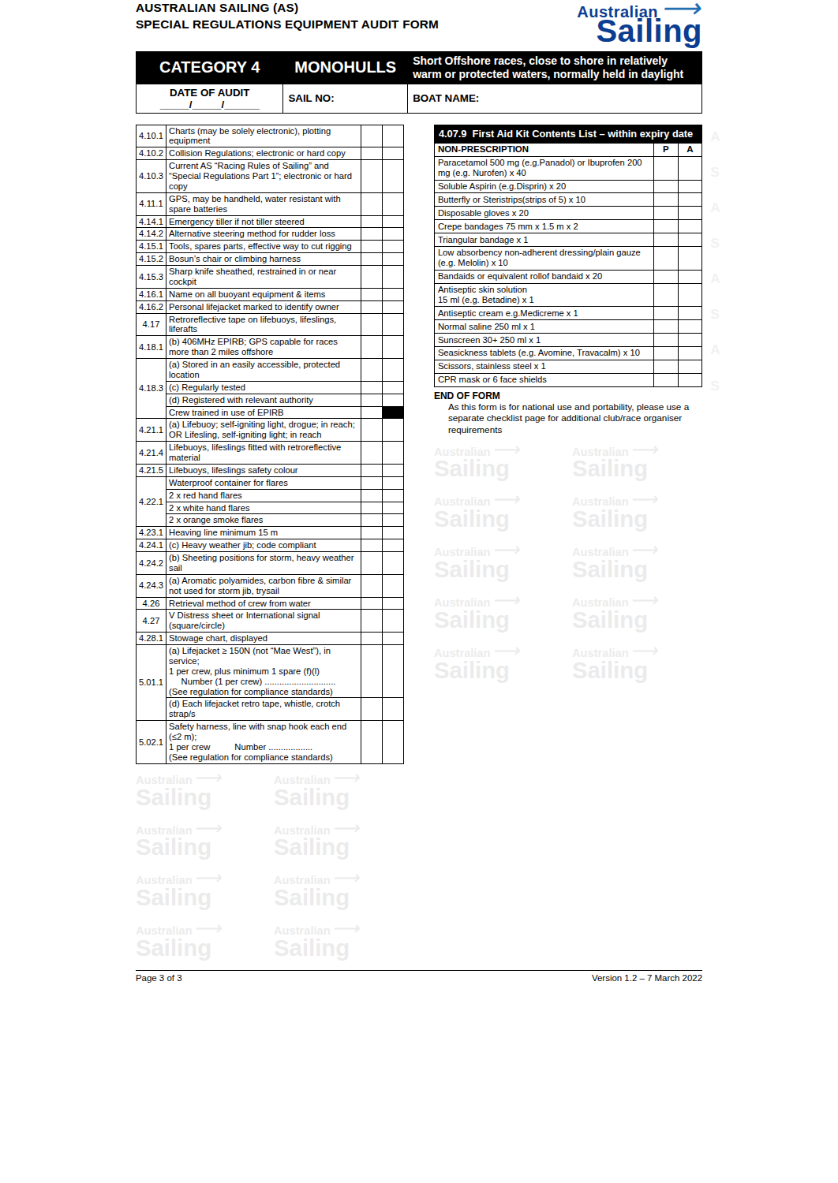AUSTRALIAN SAILING (AS)
SPECIAL REGULATIONS EQUIPMENT AUDIT FORM
Australian⟶ Sailing
| CATEGORY 4 | MONOHULLS | Short Offshore races, close to shore in relatively warm or protected waters, normally held in daylight |
| DATE OF AUDIT _____/_____/______ | SAIL NO: | BOAT NAME: |
A
S
A
S
A
S
A
S
| 4.10.1 | Charts (may be solely electronic), plotting equipment | | |
| 4.10.2 | Collision Regulations; electronic or hard copy | | |
| 4.10.3 | Current AS “Racing Rules of Sailing” and “Special Regulations Part 1”; electronic or hard copy | | |
| 4.11.1 | GPS, may be handheld, water resistant with spare batteries | | |
| 4.14.1 | Emergency tiller if not tiller steered | | |
| 4.14.2 | Alternative steering method for rudder loss | | |
| 4.15.1 | Tools, spares parts, effective way to cut rigging | | |
| 4.15.2 | Bosun’s chair or climbing harness | | |
| 4.15.3 | Sharp knife sheathed, restrained in or near cockpit | | |
| 4.16.1 | Name on all buoyant equipment & items | | |
| 4.16.2 | Personal lifejacket marked to identify owner | | |
| 4.17 | Retroreflective tape on lifebuoys, lifeslings, liferafts | | |
| 4.18.1 | (b) 406MHz EPIRB; GPS capable for races more than 2 miles offshore | | |
| 4.18.3 | (a) Stored in an easily accessible, protected location | | |
| (c) Regularly tested | | |
| (d) Registered with relevant authority | | |
| Crew trained in use of EPIRB | | |
| 4.21.1 | (a) Lifebuoy; self-igniting light, drogue; in reach; OR Lifesling, self-igniting light; in reach | | |
| 4.21.4 | Lifebuoys, lifeslings fitted with retroreflective material | | |
| 4.21.5 | Lifebuoys, lifeslings safety colour | | |
| 4.22.1 | Waterproof container for flares | | |
| 2 x red hand flares | | |
| 2 x white hand flares | | |
| 2 x orange smoke flares | | |
| 4.23.1 | Heaving line minimum 15 m | | |
| 4.24.1 | (c) Heavy weather jib; code compliant | | |
| 4.24.2 | (b) Sheeting positions for storm, heavy weather sail | | |
| 4.24.3 | (a) Aromatic polyamides, carbon fibre & similar not used for storm jib, trysail | | |
| 4.26 | Retrieval method of crew from water | | |
| 4.27 | V Distress sheet or International signal (square/circle) | | |
| 4.28.1 | Stowage chart, displayed | | |
| 5.01.1 | (a) Lifejacket ≥ 150N (not “Mae West”), in service; 1 per crew, plus minimum 1 spare (f)(l) Number (1 per crew) ............................. (See regulation for compliance standards) | | |
| (d) Each lifejacket retro tape, whistle, crotch strap/s | | |
| 5.02.1 | Safety harness, line with snap hook each end (≤2 m); 1 per crew Number .................. (See regulation for compliance standards) | | |
Australian⟶Sailing
Australian⟶Sailing
Australian⟶Sailing
Australian⟶Sailing
Australian⟶Sailing
Australian⟶Sailing
Australian⟶Sailing
Australian⟶Sailing
4.07.9 First Aid Kit Contents List – within expiry date
| NON-PRESCRIPTION | P | A |
| --- | --- | --- |
| Paracetamol 500 mg (e.g.Panadol) or Ibuprofen 200 mg (e.g. Nurofen) x 40 | | |
| Soluble Aspirin (e.g.Disprin) x 20 | | |
| Butterfly or Steristrips(strips of 5) x 10 | | |
| Disposable gloves x 20 | | |
| Crepe bandages 75 mm x 1.5 m x 2 | | |
| Triangular bandage x 1 | | |
| Low absorbency non-adherent dressing/plain gauze (e.g. Melolin) x 10 | | |
| Bandaids or equivalent rollof bandaid x 20 | | |
| Antiseptic skin solution 15 ml (e.g. Betadine) x 1 | | |
| Antiseptic cream e.g.Medicreme x 1 | | |
| Normal saline 250 ml x 1 | | |
| Sunscreen 30+ 250 ml x 1 | | |
| Seasickness tablets (e.g. Avomine, Travacalm) x 10 | | |
| Scissors, stainless steel x 1 | | |
| CPR mask or 6 face shields | | |
END OF FORM
As this form is for national use and portability, please use a separate checklist page for additional club/race organiser requirements
Australian⟶Sailing
Australian⟶Sailing
Australian⟶Sailing
Australian⟶Sailing
Australian⟶Sailing
Australian⟶Sailing
Australian⟶Sailing
Australian⟶Sailing
Australian⟶Sailing
Australian⟶Sailing
Page 3 of 3
Version 1.2 – 7 March 2022